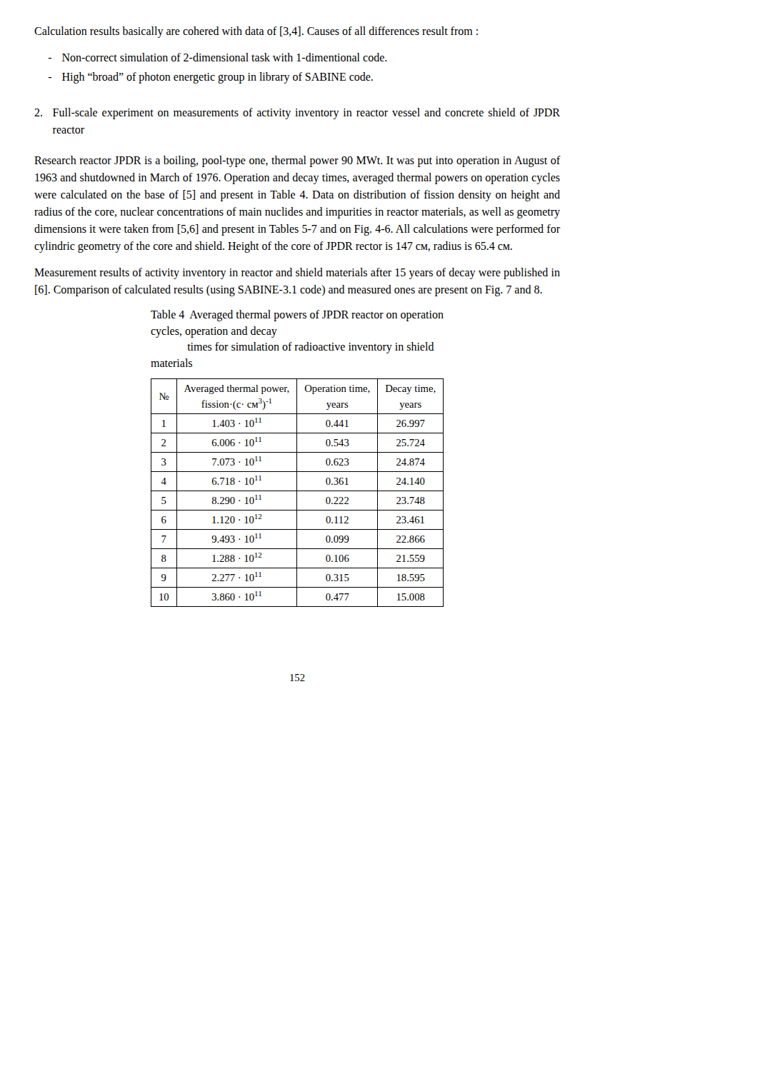Calculation results basically are cohered with data of [3,4]. Causes of all differences result from :
Non-correct simulation of 2-dimensional task with 1-dimentional code.
High “broad” of photon energetic group in library of SABINE code.
Full-scale experiment on measurements of activity inventory in reactor vessel and concrete shield of JPDR reactor
Research reactor JPDR is a boiling, pool-type one, thermal power 90 MWt. It was put into operation in August of 1963 and shutdowned in March of 1976. Operation and decay times, averaged thermal powers on operation cycles were calculated on the base of [5] and present in Table 4. Data on distribution of fission density on height and radius of the core, nuclear concentrations of main nuclides and impurities in reactor materials, as well as geometry dimensions it were taken from [5,6] and present in Tables 5-7 and on Fig. 4-6. All calculations were performed for cylindric geometry of the core and shield. Height of the core of JPDR rector is 147 см, radius is 65.4 см.
Measurement results of activity inventory in reactor and shield materials after 15 years of decay were published in [6]. Comparison of calculated results (using SABINE-3.1 code) and measured ones are present on Fig. 7 and 8.
Table 4 Averaged thermal powers of JPDR reactor on operation cycles, operation and decay times for simulation of radioactive inventory in shield materials
| № | Averaged thermal power, fission·(c· см 3 ) -1 | Operation time, years | Decay time, years |
| --- | --- | --- | --- |
| 1 | 1.403 · 10 11 | 0.441 | 26.997 |
| 2 | 6.006 · 10 11 | 0.543 | 25.724 |
| 3 | 7.073 · 10 11 | 0.623 | 24.874 |
| 4 | 6.718 · 10 11 | 0.361 | 24.140 |
| 5 | 8.290 · 10 11 | 0.222 | 23.748 |
| 6 | 1.120 · 10 12 | 0.112 | 23.461 |
| 7 | 9.493 · 10 11 | 0.099 | 22.866 |
| 8 | 1.288 · 10 12 | 0.106 | 21.559 |
| 9 | 2.277 · 10 11 | 0.315 | 18.595 |
| 10 | 3.860 · 10 11 | 0.477 | 15.008 |
152